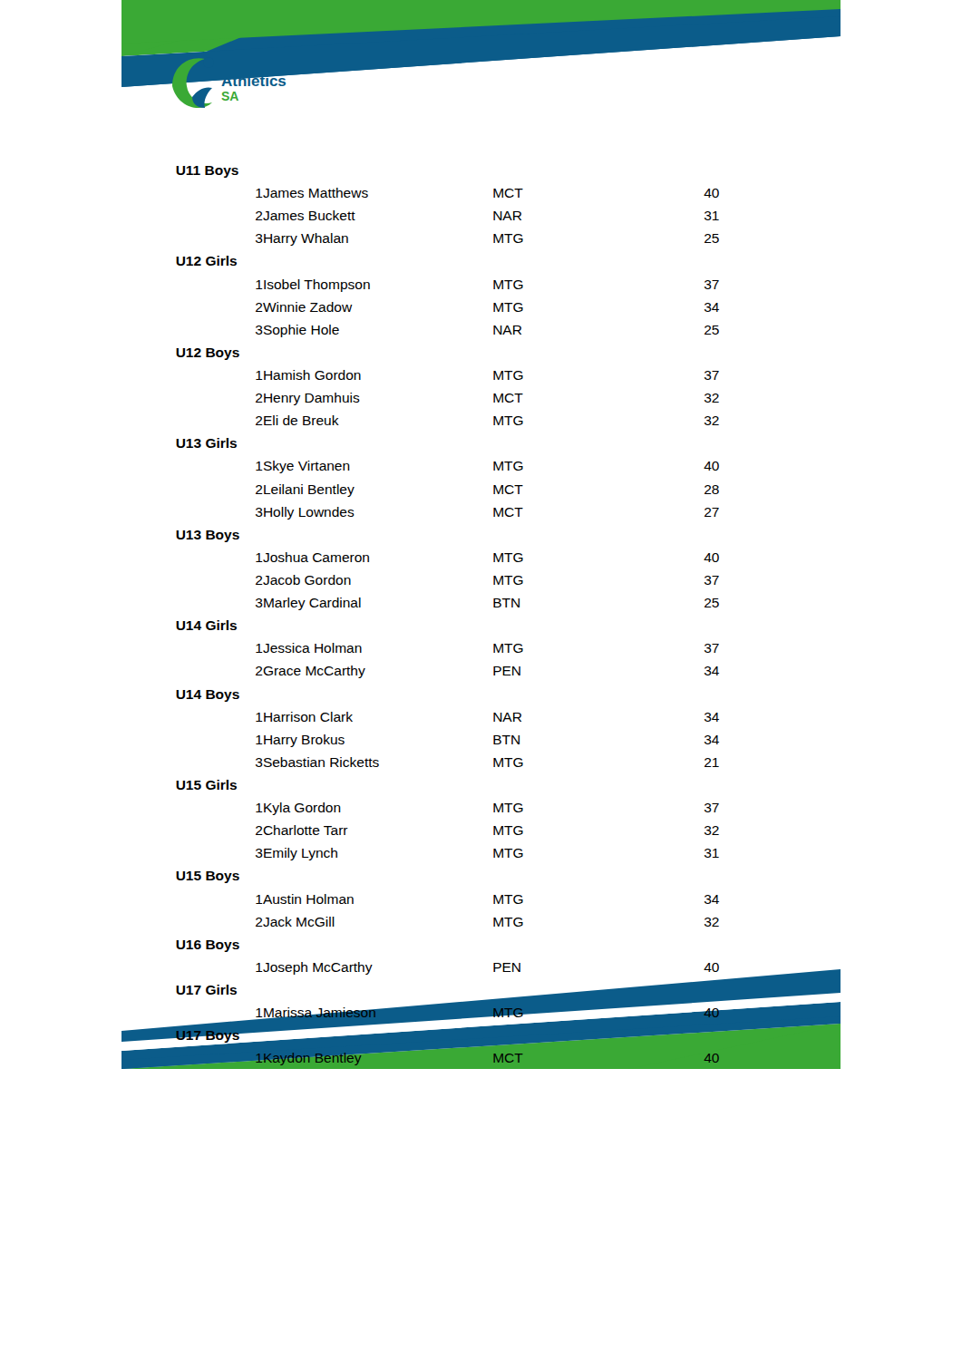Little Athletics SA
U11 Boys
| 1 | James Matthews | MCT | 40 |
| 2 | James Buckett | NAR | 31 |
| 3 | Harry Whalan | MTG | 25 |
U12 Girls
| 1 | Isobel Thompson | MTG | 37 |
| 2 | Winnie Zadow | MTG | 34 |
| 3 | Sophie Hole | NAR | 25 |
U12 Boys
| 1 | Hamish Gordon | MTG | 37 |
| 2 | Henry Damhuis | MCT | 32 |
| 2 | Eli de Breuk | MTG | 32 |
U13 Girls
| 1 | Skye Virtanen | MTG | 40 |
| 2 | Leilani Bentley | MCT | 28 |
| 3 | Holly Lowndes | MCT | 27 |
U13 Boys
| 1 | Joshua Cameron | MTG | 40 |
| 2 | Jacob Gordon | MTG | 37 |
| 3 | Marley Cardinal | BTN | 25 |
U14 Girls
| 1 | Jessica Holman | MTG | 37 |
| 2 | Grace McCarthy | PEN | 34 |
U14 Boys
| 1 | Harrison Clark | NAR | 34 |
| 1 | Harry Brokus | BTN | 34 |
| 3 | Sebastian Ricketts | MTG | 21 |
U15 Girls
| 1 | Kyla Gordon | MTG | 37 |
| 2 | Charlotte Tarr | MTG | 32 |
| 3 | Emily Lynch | MTG | 31 |
U15 Boys
| 1 | Austin Holman | MTG | 34 |
| 2 | Jack McGill | MTG | 32 |
U16 Boys
| 1 | Joseph McCarthy | PEN | 40 |
U17 Girls
| 1 | Marissa Jamieson | MTG | 40 |
U17 Boys
| 1 | Kaydon Bentley | MCT | 40 |